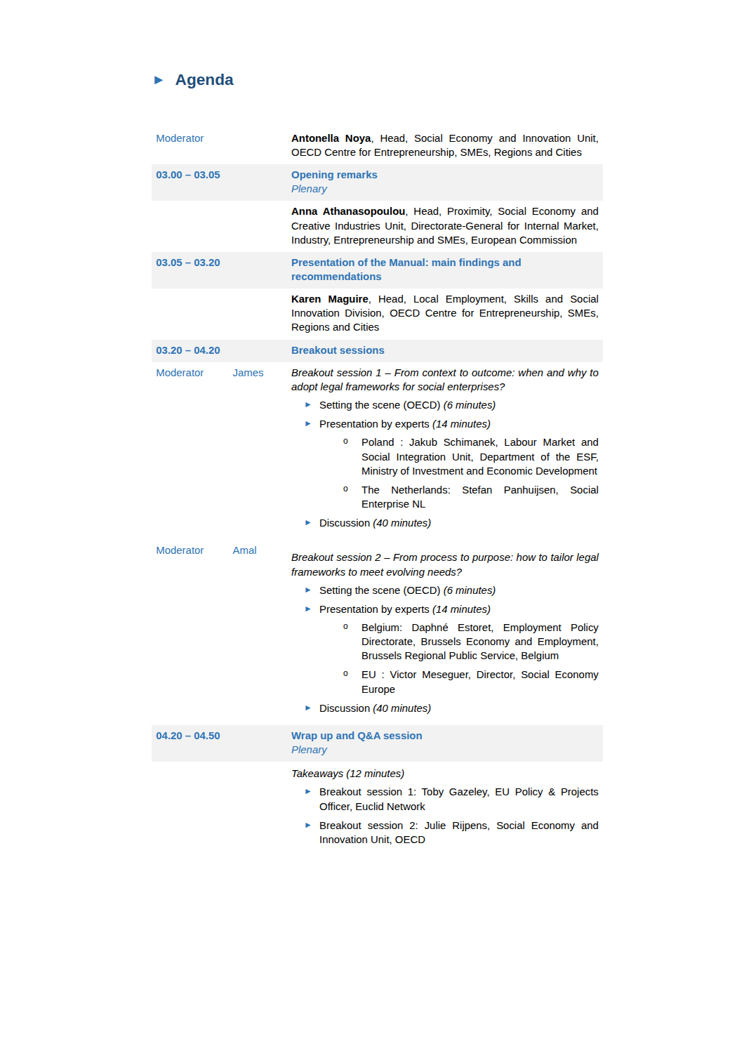► Agenda
| Moderator | | Antonella Noya , Head, Social Economy and Innovation Unit, OECD Centre for Entrepreneurship, SMEs, Regions and Cities |
| 03.00 – 03.05 | | Opening remarks Plenary |
| | | Anna Athanasopoulou , Head, Proximity, Social Economy and Creative Industries Unit, Directorate-General for Internal Market, Industry, Entrepreneurship and SMEs, European Commission |
| 03.05 – 03.20 | | Presentation of the Manual: main findings and recommendations |
| | | Karen Maguire , Head, Local Employment, Skills and Social Innovation Division, OECD Centre for Entrepreneurship, SMEs, Regions and Cities |
| 03.20 – 04.20 | | Breakout sessions |
| Moderator | James | Breakout session 1 – From context to outcome: when and why to adopt legal frameworks for social enterprises? Setting the scene (OECD) (6 minutes) Presentation by experts (14 minutes) Poland : Jakub Schimanek, Labour Market and Social Integration Unit, Department of the ESF, Ministry of Investment and Economic Development The Netherlands: Stefan Panhuijsen, Social Enterprise NL Discussion (40 minutes) |
| Moderator | A mal | Breakout session 2 – From process to purpose: how to tailor legal frameworks to meet evolving needs? Setting the scene (OECD) (6 minutes) Presentation by experts (14 minutes) Belgium: Daphné Estoret, Employment Policy Directorate, Brussels Economy and Employment, Brussels Regional Public Service, Belgium EU : Victor Meseguer, Director, Social Economy Europe Discussion (40 minutes) |
| 04.20 – 04.50 | | Wrap up and Q&A session Plenary |
| | | Takeaways (12 minutes) Breakout session 1: Toby Gazeley, EU Policy & Projects Officer, Euclid Network Breakout session 2: Julie Rijpens, Social Economy and Innovation Unit, OECD |